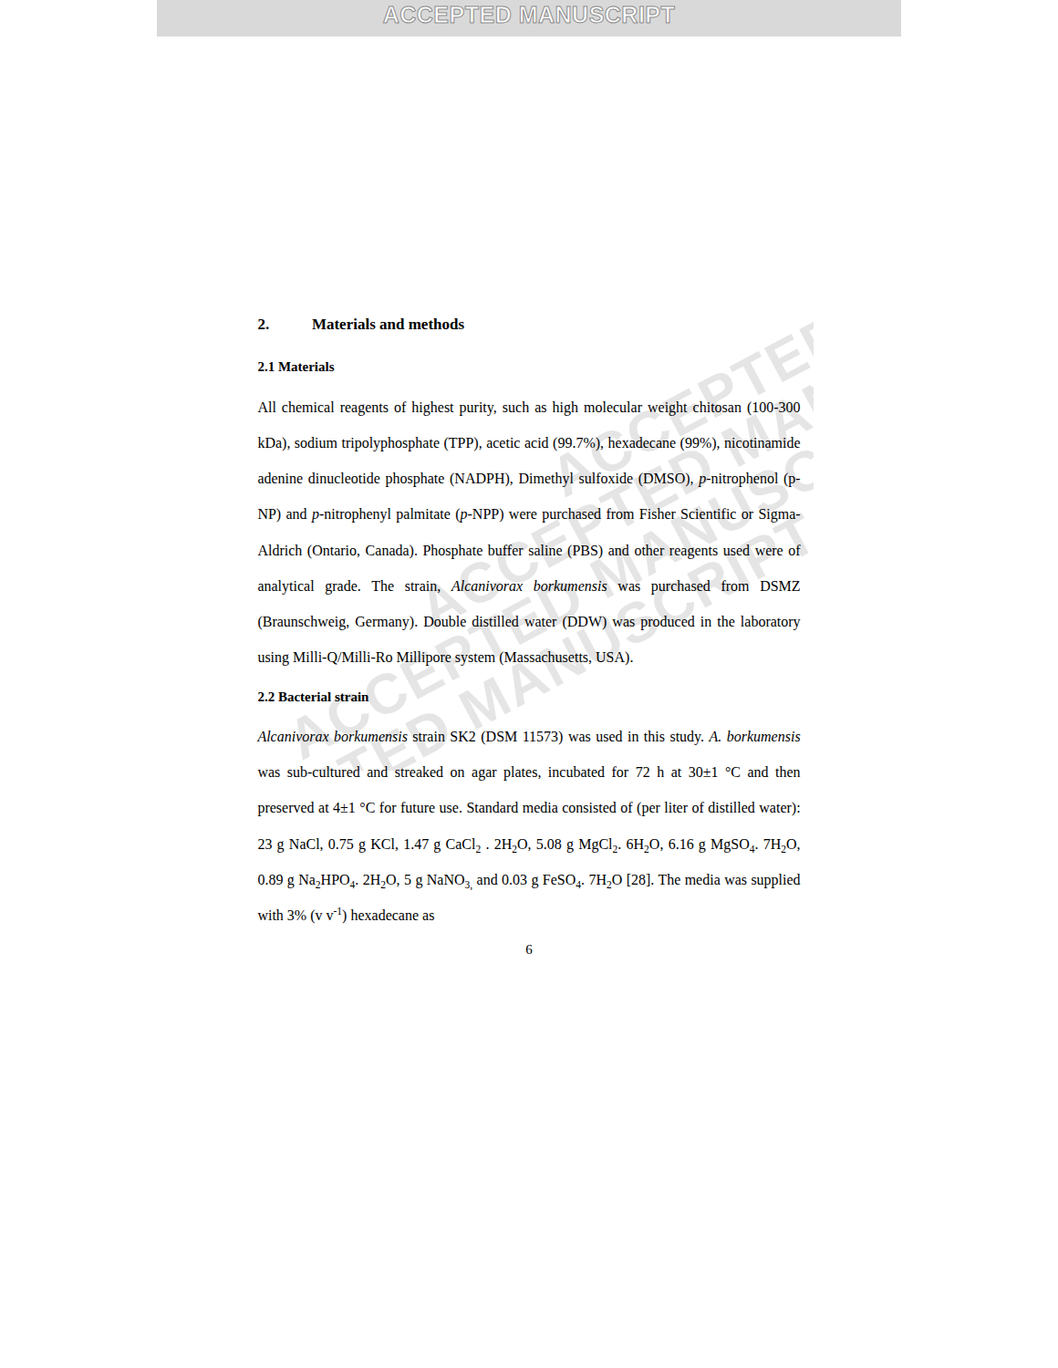ACCEPTED MANUSCRIPT
ACCEPTED MANUSCRIPT ACCEPTED MANUSCRIPT ACCEPTED MANUSCRIPT ACCEPTED MANUSCRIPT
2. Materials and methods
2.1 Materials
All chemical reagents of highest purity, such as high molecular weight chitosan (100-300 kDa), sodium tripolyphosphate (TPP), acetic acid (99.7%), hexadecane (99%), nicotinamide adenine dinucleotide phosphate (NADPH), Dimethyl sulfoxide (DMSO), p-nitrophenol (p-NP) and p-nitrophenyl palmitate (p-NPP) were purchased from Fisher Scientific or Sigma-Aldrich (Ontario, Canada). Phosphate buffer saline (PBS) and other reagents used were of analytical grade. The strain, Alcanivorax borkumensis was purchased from DSMZ (Braunschweig, Germany). Double distilled water (DDW) was produced in the laboratory using Milli-Q/Milli-Ro Millipore system (Massachusetts, USA).
2.2 Bacterial strain
Alcanivorax borkumensis strain SK2 (DSM 11573) was used in this study. A. borkumensis was sub-cultured and streaked on agar plates, incubated for 72 h at 30±1 °C and then preserved at 4±1 °C for future use. Standard media consisted of (per liter of distilled water): 23 g NaCl, 0.75 g KCl, 1.47 g CaCl2 . 2H2O, 5.08 g MgCl2. 6H2O, 6.16 g MgSO4. 7H2O, 0.89 g Na2HPO4. 2H2O, 5 g NaNO3, and 0.03 g FeSO4. 7H2O [28]. The media was supplied with 3% (v v-1) hexadecane as
6